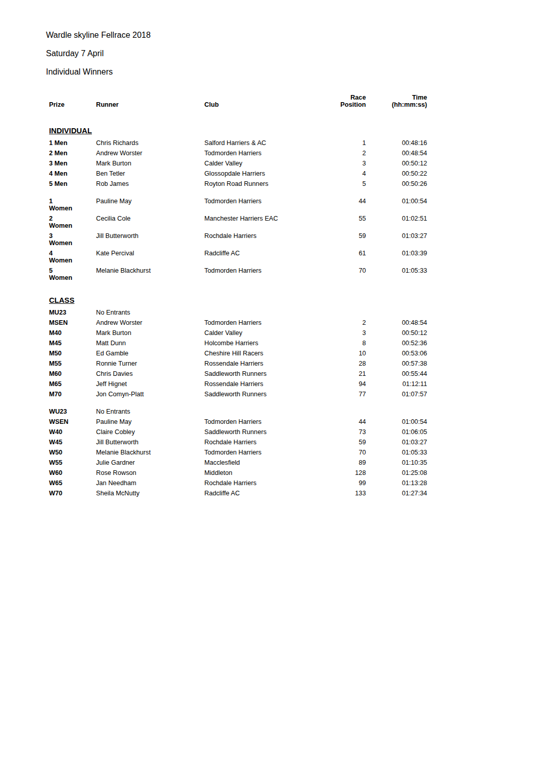Wardle skyline Fellrace 2018
Saturday 7 April
Individual Winners
| Prize | Runner | Club | Race Position | Time (hh:mm:ss) |
| --- | --- | --- | --- | --- |
| INDIVIDUAL |
| 1 Men | Chris Richards | Salford Harriers & AC | 1 | 00:48:16 |
| 2 Men | Andrew Worster | Todmorden Harriers | 2 | 00:48:54 |
| 3 Men | Mark Burton | Calder Valley | 3 | 00:50:12 |
| 4 Men | Ben Tetler | Glossopdale Harriers | 4 | 00:50:22 |
| 5 Men | Rob James | Royton Road Runners | 5 | 00:50:26 |
| 1 Women | Pauline May | Todmorden Harriers | 44 | 01:00:54 |
| 2 Women | Cecilia Cole | Manchester Harriers EAC | 55 | 01:02:51 |
| 3 Women | Jill Butterworth | Rochdale Harriers | 59 | 01:03:27 |
| 4 Women | Kate Percival | Radcliffe AC | 61 | 01:03:39 |
| 5 Women | Melanie Blackhurst | Todmorden Harriers | 70 | 01:05:33 |
| CLASS |
| MU23 | No Entrants | | | |
| MSEN | Andrew Worster | Todmorden Harriers | 2 | 00:48:54 |
| M40 | Mark Burton | Calder Valley | 3 | 00:50:12 |
| M45 | Matt Dunn | Holcombe Harriers | 8 | 00:52:36 |
| M50 | Ed Gamble | Cheshire Hill Racers | 10 | 00:53:06 |
| M55 | Ronnie Turner | Rossendale Harriers | 28 | 00:57:38 |
| M60 | Chris Davies | Saddleworth Runners | 21 | 00:55:44 |
| M65 | Jeff Hignet | Rossendale Harriers | 94 | 01:12:11 |
| M70 | Jon Comyn-Platt | Saddleworth Runners | 77 | 01:07:57 |
| WU23 | No Entrants | | | |
| WSEN | Pauline May | Todmorden Harriers | 44 | 01:00:54 |
| W40 | Claire Cobley | Saddleworth Runners | 73 | 01:06:05 |
| W45 | Jill Butterworth | Rochdale Harriers | 59 | 01:03:27 |
| W50 | Melanie Blackhurst | Todmorden Harriers | 70 | 01:05:33 |
| W55 | Julie Gardner | Macclesfield | 89 | 01:10:35 |
| W60 | Rose Rowson | Middleton | 128 | 01:25:08 |
| W65 | Jan Needham | Rochdale Harriers | 99 | 01:13:28 |
| W70 | Sheila McNutty | Radcliffe AC | 133 | 01:27:34 |